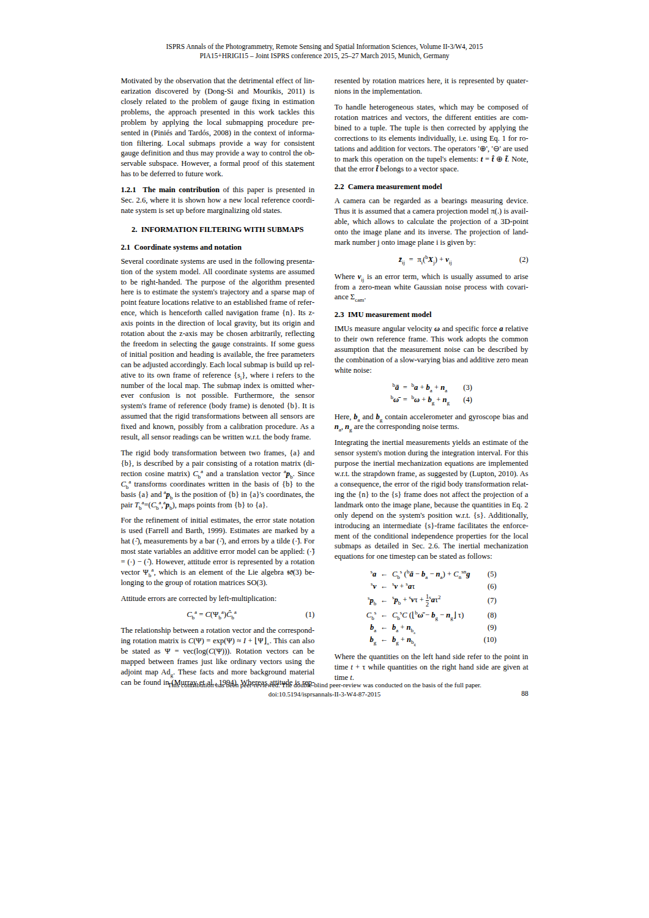ISPRS Annals of the Photogrammetry, Remote Sensing and Spatial Information Sciences, Volume II-3/W4, 2015
PIA15+HRIGI15 – Joint ISPRS conference 2015, 25–27 March 2015, Munich, Germany
Motivated by the observation that the detrimental effect of linearization discovered by (Dong-Si and Mourikis, 2011) is closely related to the problem of gauge fixing in estimation problems, the approach presented in this work tackles this problem by applying the local submapping procedure presented in (Piniés and Tardós, 2008) in the context of information filtering. Local submaps provide a way for consistent gauge definition and thus may provide a way to control the observable subspace. However, a formal proof of this statement has to be deferred to future work.
1.2.1 The main contribution of this paper is presented in Sec. 2.6, where it is shown how a new local reference coordinate system is set up before marginalizing old states.
2. Information filtering with submaps
2.1 Coordinate systems and notation
Several coordinate systems are used in the following presentation of the system model. All coordinate systems are assumed to be right-handed. The purpose of the algorithm presented here is to estimate the system's trajectory and a sparse map of point feature locations relative to an established frame of reference, which is henceforth called navigation frame {n}. Its z-axis points in the direction of local gravity, but its origin and rotation about the z-axis may be chosen arbitrarily, reflecting the freedom in selecting the gauge constraints. If some guess of initial position and heading is available, the free parameters can be adjusted accordingly. Each local submap is build up relative to its own frame of reference {si}, where i refers to the number of the local map. The submap index is omitted wherever confusion is not possible. Furthermore, the sensor system's frame of reference (body frame) is denoted {b}. It is assumed that the rigid transformations between all sensors are fixed and known, possibly from a calibration procedure. As a result, all sensor readings can be written w.r.t. the body frame.
The rigid body transformation between two frames, {a} and {b}, is described by a pair consisting of a rotation matrix (direction cosine matrix) Cba and a translation vector apb. Since Cba transforms coordinates written in the basis of {b} to the basis {a} and apb is the position of {b} in {a}'s coordinates, the pair Tba=(Cba,apb), maps points from {b} to {a}.
For the refinement of initial estimates, the error state notation is used (Farrell and Barth, 1999). Estimates are marked by a hat (·̂), measurements by a bar (·̄), and errors by a tilde (·̃). For most state variables an additive error model can be applied: (·̃) = (·) − (·̂). However, attitude error is represented by a rotation vector Ψba, which is an element of the Lie algebra 𝔰𝔬(3) belonging to the group of rotation matrices SO(3).
Attitude errors are corrected by left-multiplication:
Cba = C(Ψba)Ĉba
(1)
The relationship between a rotation vector and the corresponding rotation matrix is C(Ψ) = exp(Ψ) ≈ I + ⌊Ψ⌋×. This can also be stated as Ψ = vec(log(C(Ψ))). Rotation vectors can be mapped between frames just like ordinary vectors using the adjoint map Adg. These facts and more background material can be found in (Murray et al., 1994). Whereas attitude is represented by rotation matrices here, it is represented by quaternions in the implementation.
To handle heterogeneous states, which may be composed of rotation matrices and vectors, the different entities are combined to a tuple. The tuple is then corrected by applying the corrections to its elements individually, i.e. using Eq. 1 for rotations and addition for vectors. The operators '⊕', '⊖' are used to mark this operation on the tupel's elements: t = t̂ ⊕ t̃. Note, that the error t̃ belongs to a vector space.
2.2 Camera measurement model
A camera can be regarded as a bearings measuring device. Thus it is assumed that a camera projection model π(.) is available, which allows to calculate the projection of a 3D-point onto the image plane and its inverse. The projection of landmark number j onto image plane i is given by:
| z̄ ij | = | π i ( b X j ) + v ij |
(2)
Where vij is an error term, which is usually assumed to arise from a zero-mean white Gaussian noise process with covariance Σcam.
2.3 IMU measurement model
IMUs measure angular velocity ω and specific force a relative to their own reference frame. This work adopts the common assumption that the measurement noise can be described by the combination of a slow-varying bias and additive zero mean white noise:
| b ā | = | b a + b a + n a | (3) |
| b ω̄ | = | b ω + b g + n g | (4) |
Here, ba and bg contain accelerometer and gyroscope bias and na, ng are the corresponding noise terms.
Integrating the inertial measurements yields an estimate of the sensor system's motion during the integration interval. For this purpose the inertial mechanization equations are implemented w.r.t. the strapdown frame, as suggested by (Lupton, 2010). As a consequence, the error of the rigid body transformation relating the {n} to the {s} frame does not affect the projection of a landmark onto the image plane, because the quantities in Eq. 2 only depend on the system's position w.r.t. {s}. Additionally, introducing an intermediate {s}-frame facilitates the enforcement of the conditional independence properties for the local submaps as detailed in Sec. 2.6. The inertial mechanization equations for one timestep can be stated as follows:
| s a | ← | C b s ( b ā − b a − n a ) + C n s n g | (5) |
| s v | ← | s v + s a τ | (6) |
| s p b | ← | s p b + s v τ + 1 2 s a τ 2 | (7) |
| C b s | ← | C b s C ( ⌊ b ω̄ − b g − n g ⌋ τ ) | (8) |
| b a | ← | b a + n b a | (9) |
| b g | ← | b g + n b g | (10) |
Where the quantities on the left hand side refer to the point in time t + τ while quantities on the right hand side are given at time t.
This contribution has been peer-reviewed. The double-blind peer-review was conducted on the basis of the full paper.
doi:10.5194/isprsannals-II-3-W4-87-2015
88